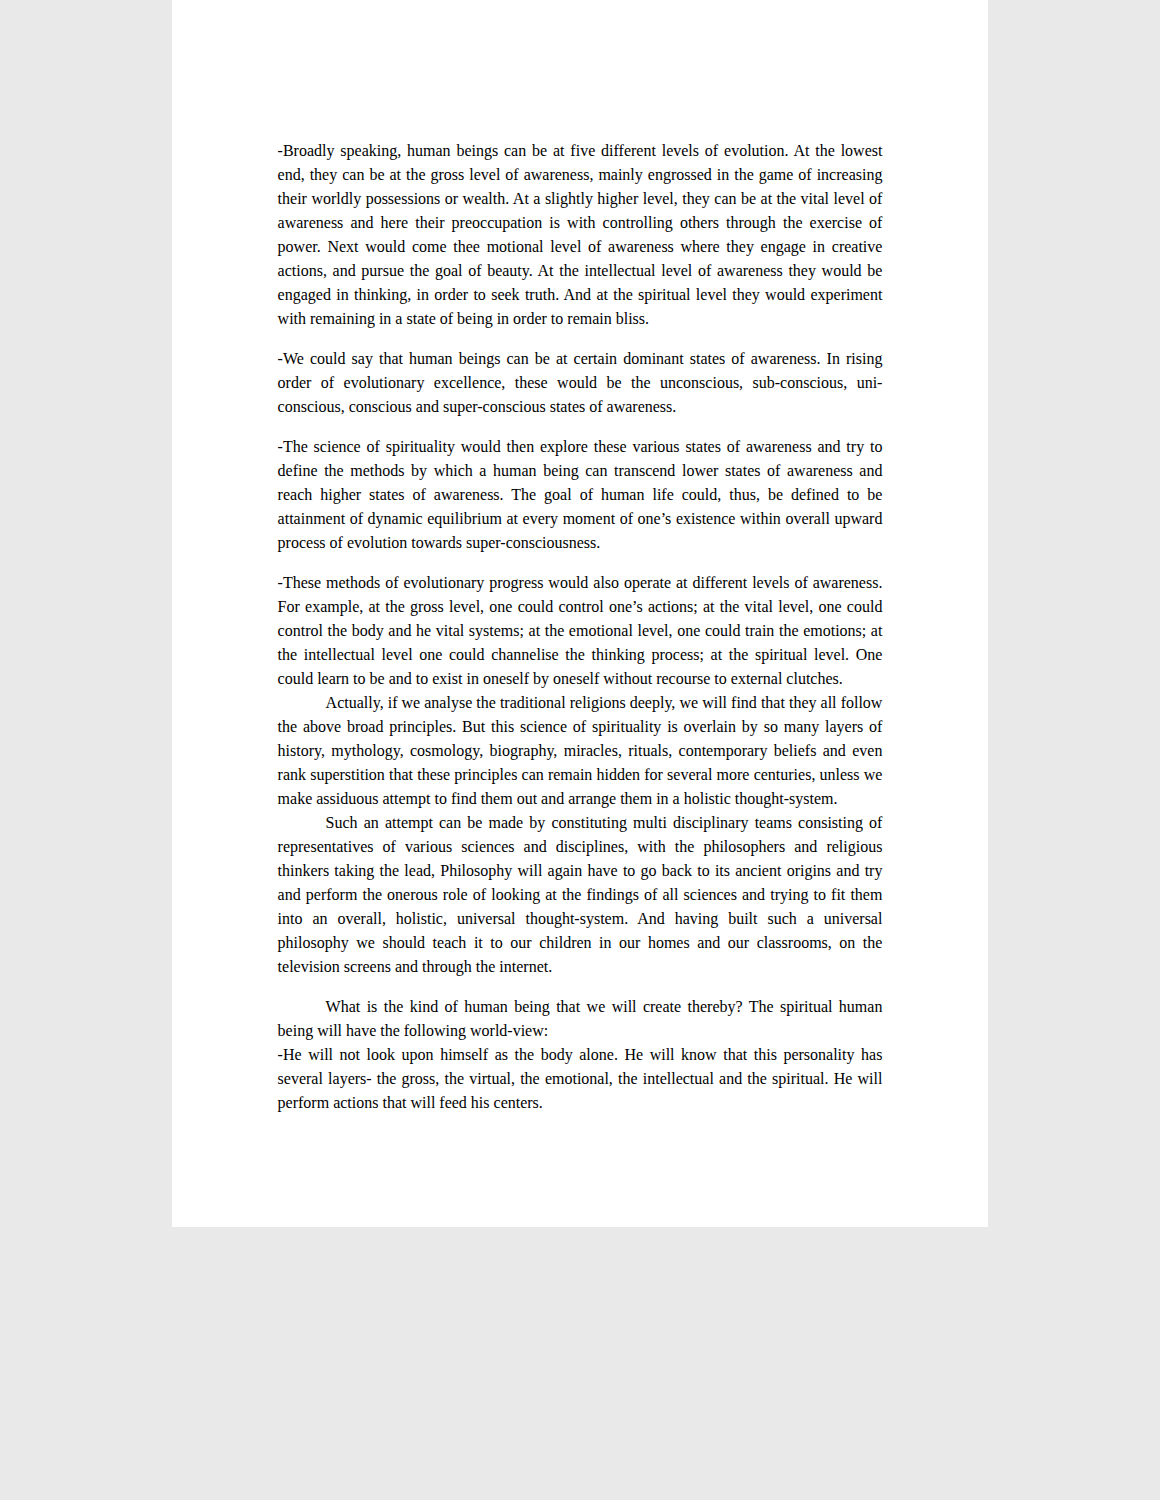-Broadly speaking, human beings can be at five different levels of evolution. At the lowest end, they can be at the gross level of awareness, mainly engrossed in the game of increasing their worldly possessions or wealth. At a slightly higher level, they can be at the vital level of awareness and here their preoccupation is with controlling others through the exercise of power. Next would come thee motional level of awareness where they engage in creative actions, and pursue the goal of beauty. At the intellectual level of awareness they would be engaged in thinking, in order to seek truth. And at the spiritual level they would experiment with remaining in a state of being in order to remain bliss.
-We could say that human beings can be at certain dominant states of awareness. In rising order of evolutionary excellence, these would be the unconscious, sub-conscious, uni-conscious, conscious and super-conscious states of awareness.
-The science of spirituality would then explore these various states of awareness and try to define the methods by which a human being can transcend lower states of awareness and reach higher states of awareness. The goal of human life could, thus, be defined to be attainment of dynamic equilibrium at every moment of one’s existence within overall upward process of evolution towards super-consciousness.
-These methods of evolutionary progress would also operate at different levels of awareness. For example, at the gross level, one could control one’s actions; at the vital level, one could control the body and he vital systems; at the emotional level, one could train the emotions; at the intellectual level one could channelise the thinking process; at the spiritual level. One could learn to be and to exist in oneself by oneself without recourse to external clutches.
Actually, if we analyse the traditional religions deeply, we will find that they all follow the above broad principles. But this science of spirituality is overlain by so many layers of history, mythology, cosmology, biography, miracles, rituals, contemporary beliefs and even rank superstition that these principles can remain hidden for several more centuries, unless we make assiduous attempt to find them out and arrange them in a holistic thought-system.
Such an attempt can be made by constituting multi disciplinary teams consisting of representatives of various sciences and disciplines, with the philosophers and religious thinkers taking the lead, Philosophy will again have to go back to its ancient origins and try and perform the onerous role of looking at the findings of all sciences and trying to fit them into an overall, holistic, universal thought-system. And having built such a universal philosophy we should teach it to our children in our homes and our classrooms, on the television screens and through the internet.
What is the kind of human being that we will create thereby? The spiritual human being will have the following world-view:
-He will not look upon himself as the body alone. He will know that this personality has several layers- the gross, the virtual, the emotional, the intellectual and the spiritual. He will perform actions that will feed his centers.